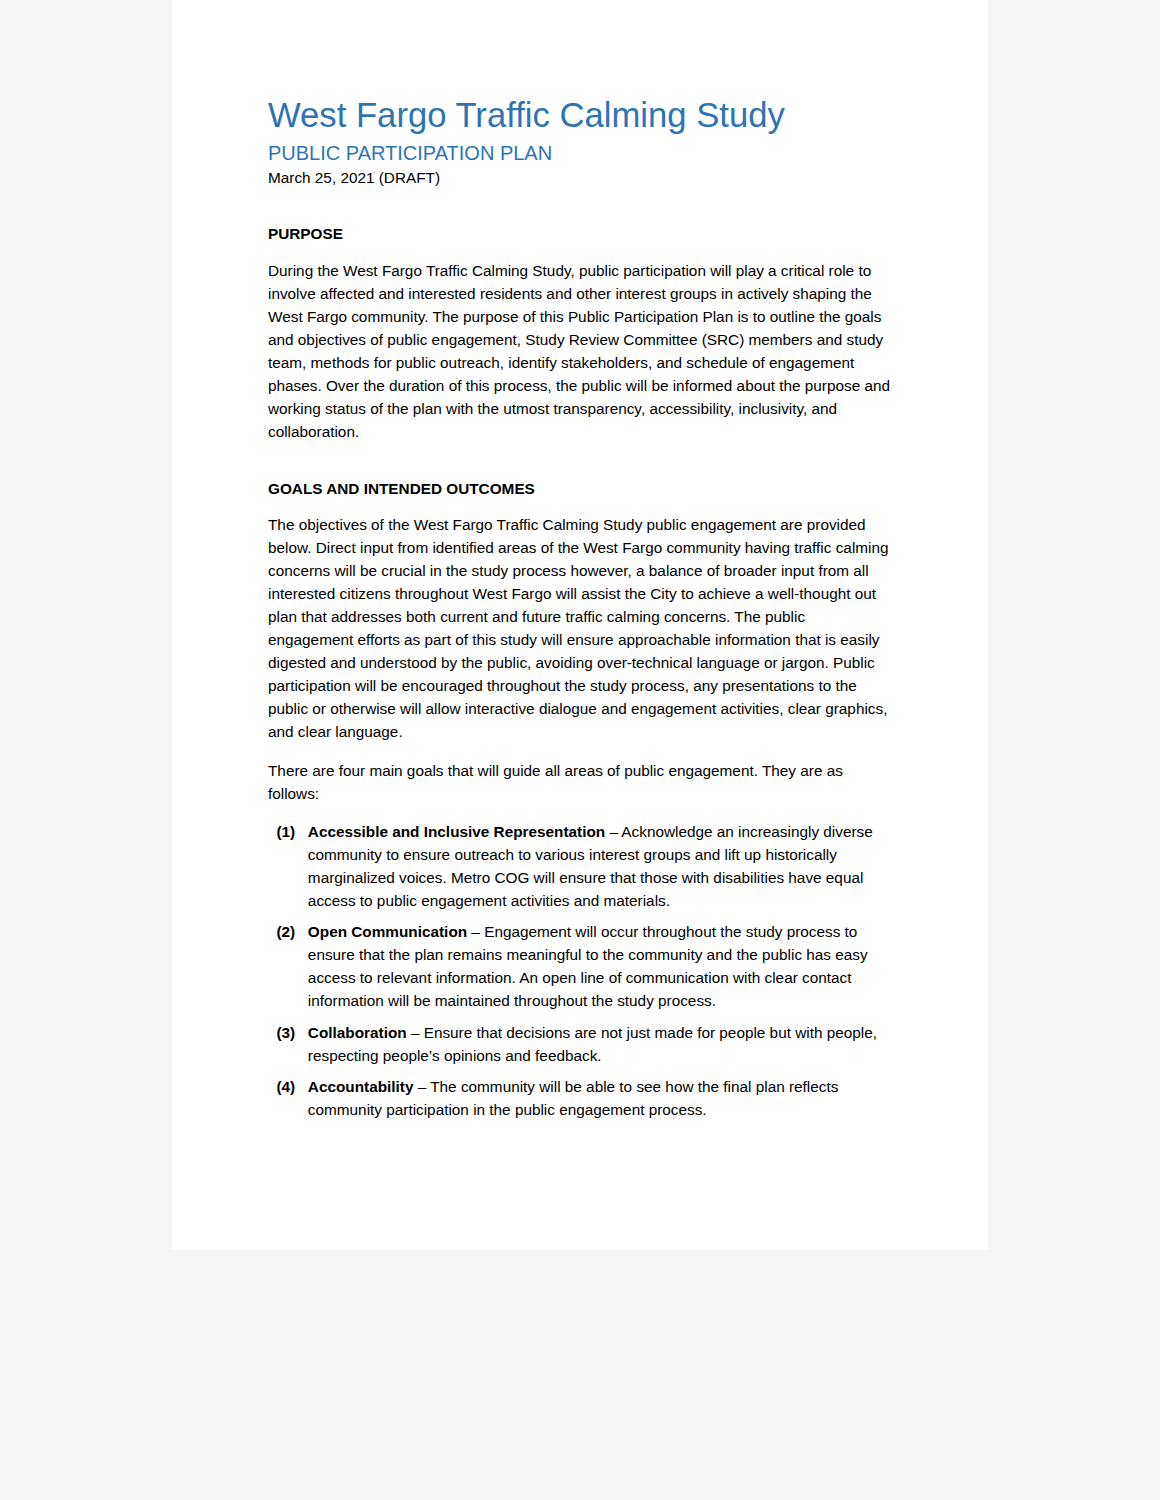West Fargo Traffic Calming Study
PUBLIC PARTICIPATION PLAN
March 25, 2021 (DRAFT)
PURPOSE
During the West Fargo Traffic Calming Study, public participation will play a critical role to involve affected and interested residents and other interest groups in actively shaping the West Fargo community. The purpose of this Public Participation Plan is to outline the goals and objectives of public engagement, Study Review Committee (SRC) members and study team, methods for public outreach, identify stakeholders, and schedule of engagement phases. Over the duration of this process, the public will be informed about the purpose and working status of the plan with the utmost transparency, accessibility, inclusivity, and collaboration.
GOALS AND INTENDED OUTCOMES
The objectives of the West Fargo Traffic Calming Study public engagement are provided below. Direct input from identified areas of the West Fargo community having traffic calming concerns will be crucial in the study process however, a balance of broader input from all interested citizens throughout West Fargo will assist the City to achieve a well-thought out plan that addresses both current and future traffic calming concerns. The public engagement efforts as part of this study will ensure approachable information that is easily digested and understood by the public, avoiding over-technical language or jargon. Public participation will be encouraged throughout the study process, any presentations to the public or otherwise will allow interactive dialogue and engagement activities, clear graphics, and clear language.
There are four main goals that will guide all areas of public engagement. They are as follows:
Accessible and Inclusive Representation – Acknowledge an increasingly diverse community to ensure outreach to various interest groups and lift up historically marginalized voices. Metro COG will ensure that those with disabilities have equal access to public engagement activities and materials.
Open Communication – Engagement will occur throughout the study process to ensure that the plan remains meaningful to the community and the public has easy access to relevant information. An open line of communication with clear contact information will be maintained throughout the study process.
Collaboration – Ensure that decisions are not just made for people but with people, respecting people’s opinions and feedback.
Accountability – The community will be able to see how the final plan reflects community participation in the public engagement process.